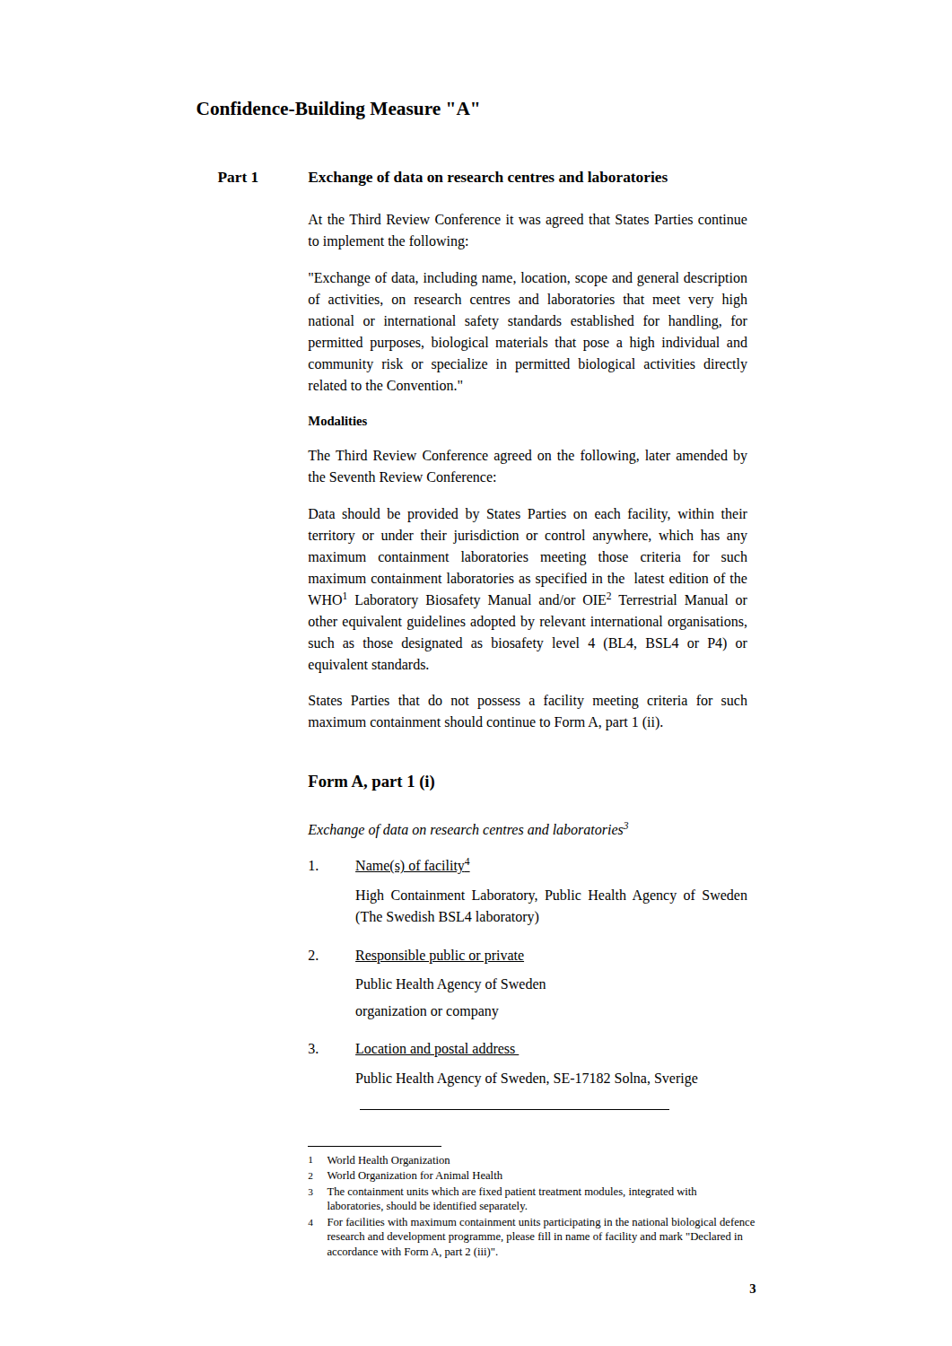Confidence-Building Measure "A"
Part 1 Exchange of data on research centres and laboratories
At the Third Review Conference it was agreed that States Parties continue to implement the following:
"Exchange of data, including name, location, scope and general description of activities, on research centres and laboratories that meet very high national or international safety standards established for handling, for permitted purposes, biological materials that pose a high individual and community risk or specialize in permitted biological activities directly related to the Convention."
Modalities
The Third Review Conference agreed on the following, later amended by the Seventh Review Conference:
Data should be provided by States Parties on each facility, within their territory or under their jurisdiction or control anywhere, which has any maximum containment laboratories meeting those criteria for such maximum containment laboratories as specified in the latest edition of the WHO1 Laboratory Biosafety Manual and/or OIE2 Terrestrial Manual or other equivalent guidelines adopted by relevant international organisations, such as those designated as biosafety level 4 (BL4, BSL4 or P4) or equivalent standards.
States Parties that do not possess a facility meeting criteria for such maximum containment should continue to Form A, part 1 (ii).
Form A, part 1 (i)
Exchange of data on research centres and laboratories3
1. Name(s) of facility4
High Containment Laboratory, Public Health Agency of Sweden (The Swedish BSL4 laboratory)
2. Responsible public or private
Public Health Agency of Sweden
organization or company
3. Location and postal address
Public Health Agency of Sweden, SE-17182 Solna, Sverige
1 World Health Organization
2 World Organization for Animal Health
3 The containment units which are fixed patient treatment modules, integrated with laboratories, should be identified separately.
4 For facilities with maximum containment units participating in the national biological defence research and development programme, please fill in name of facility and mark "Declared in accordance with Form A, part 2 (iii)".
3